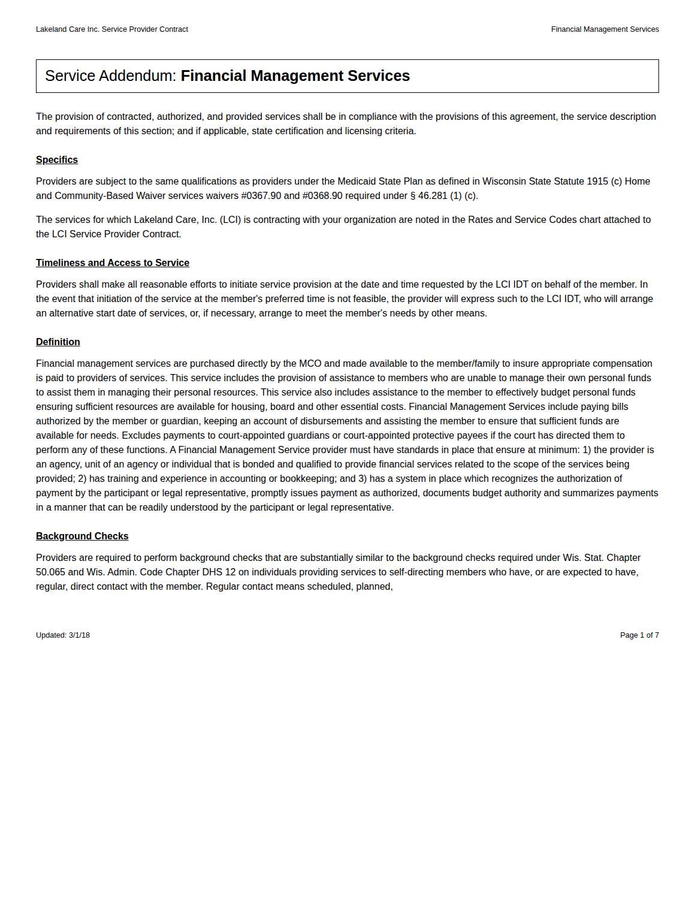Lakeland Care Inc. Service Provider Contract Financial Management Services
Service Addendum: Financial Management Services
The provision of contracted, authorized, and provided services shall be in compliance with the provisions of this agreement, the service description and requirements of this section; and if applicable, state certification and licensing criteria.
Specifics
Providers are subject to the same qualifications as providers under the Medicaid State Plan as defined in Wisconsin State Statute 1915 (c) Home and Community-Based Waiver services waivers #0367.90 and #0368.90 required under § 46.281 (1) (c).
The services for which Lakeland Care, Inc. (LCI) is contracting with your organization are noted in the Rates and Service Codes chart attached to the LCI Service Provider Contract.
Timeliness and Access to Service
Providers shall make all reasonable efforts to initiate service provision at the date and time requested by the LCI IDT on behalf of the member. In the event that initiation of the service at the member's preferred time is not feasible, the provider will express such to the LCI IDT, who will arrange an alternative start date of services, or, if necessary, arrange to meet the member's needs by other means.
Definition
Financial management services are purchased directly by the MCO and made available to the member/family to insure appropriate compensation is paid to providers of services. This service includes the provision of assistance to members who are unable to manage their own personal funds to assist them in managing their personal resources. This service also includes assistance to the member to effectively budget personal funds ensuring sufficient resources are available for housing, board and other essential costs. Financial Management Services include paying bills authorized by the member or guardian, keeping an account of disbursements and assisting the member to ensure that sufficient funds are available for needs. Excludes payments to court-appointed guardians or court-appointed protective payees if the court has directed them to perform any of these functions. A Financial Management Service provider must have standards in place that ensure at minimum: 1) the provider is an agency, unit of an agency or individual that is bonded and qualified to provide financial services related to the scope of the services being provided; 2) has training and experience in accounting or bookkeeping; and 3) has a system in place which recognizes the authorization of payment by the participant or legal representative, promptly issues payment as authorized, documents budget authority and summarizes payments in a manner that can be readily understood by the participant or legal representative.
Background Checks
Providers are required to perform background checks that are substantially similar to the background checks required under Wis. Stat. Chapter 50.065 and Wis. Admin. Code Chapter DHS 12 on individuals providing services to self-directing members who have, or are expected to have, regular, direct contact with the member. Regular contact means scheduled, planned,
Updated: 3/1/18 Page 1 of 7